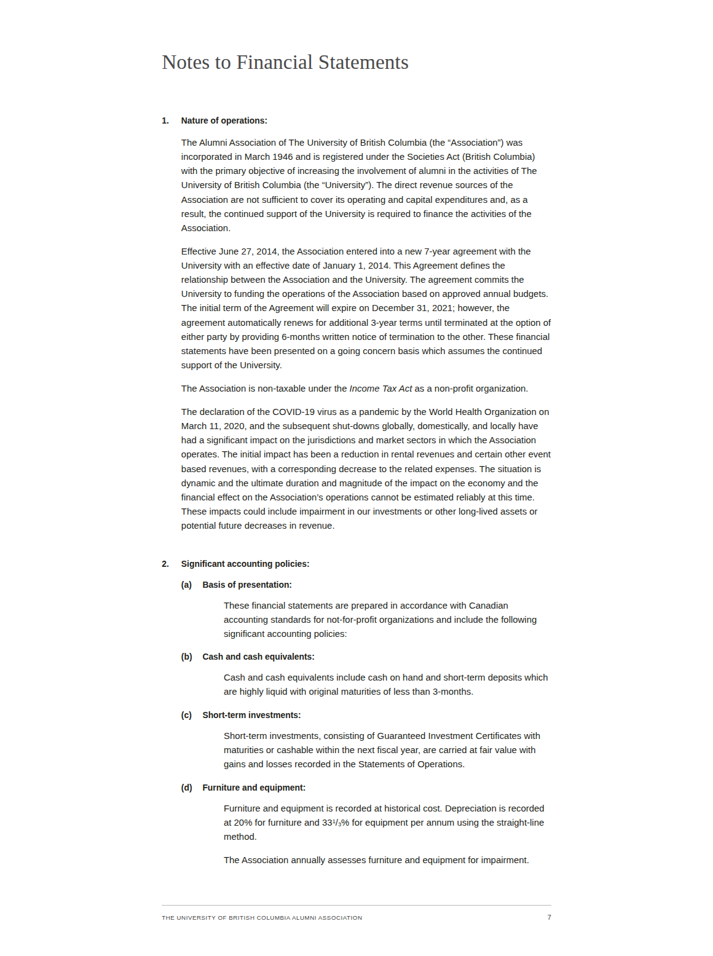Notes to Financial Statements
Nature of operations:
The Alumni Association of The University of British Columbia (the “Association”) was incorporated in March 1946 and is registered under the Societies Act (British Columbia) with the primary objective of increasing the involvement of alumni in the activities of The University of British Columbia (the “University”). The direct revenue sources of the Association are not sufficient to cover its operating and capital expenditures and, as a result, the continued support of the University is required to finance the activities of the Association.
Effective June 27, 2014, the Association entered into a new 7-year agreement with the University with an effective date of January 1, 2014. This Agreement defines the relationship between the Association and the University. The agreement commits the University to funding the operations of the Association based on approved annual budgets. The initial term of the Agreement will expire on December 31, 2021; however, the agreement automatically renews for additional 3-year terms until terminated at the option of either party by providing 6-months written notice of termination to the other. These financial statements have been presented on a going concern basis which assumes the continued support of the University.
The Association is non-taxable under the Income Tax Act as a non-profit organization.
The declaration of the COVID-19 virus as a pandemic by the World Health Organization on March 11, 2020, and the subsequent shut-downs globally, domestically, and locally have had a significant impact on the jurisdictions and market sectors in which the Association operates. The initial impact has been a reduction in rental revenues and certain other event based revenues, with a corresponding decrease to the related expenses. The situation is dynamic and the ultimate duration and magnitude of the impact on the economy and the financial effect on the Association’s operations cannot be estimated reliably at this time. These impacts could include impairment in our investments or other long-lived assets or potential future decreases in revenue.
Significant accounting policies:
Basis of presentation:
These financial statements are prepared in accordance with Canadian accounting standards for not-for-profit organizations and include the following significant accounting policies:
Cash and cash equivalents:
Cash and cash equivalents include cash on hand and short-term deposits which are highly liquid with original maturities of less than 3-months.
Short-term investments:
Short-term investments, consisting of Guaranteed Investment Certificates with maturities or cashable within the next fiscal year, are carried at fair value with gains and losses recorded in the Statements of Operations.
Furniture and equipment:
Furniture and equipment is recorded at historical cost. Depreciation is recorded at 20% for furniture and 331/3% for equipment per annum using the straight-line method.
The Association annually assesses furniture and equipment for impairment.
The University of British Columbia Alumni Association 7